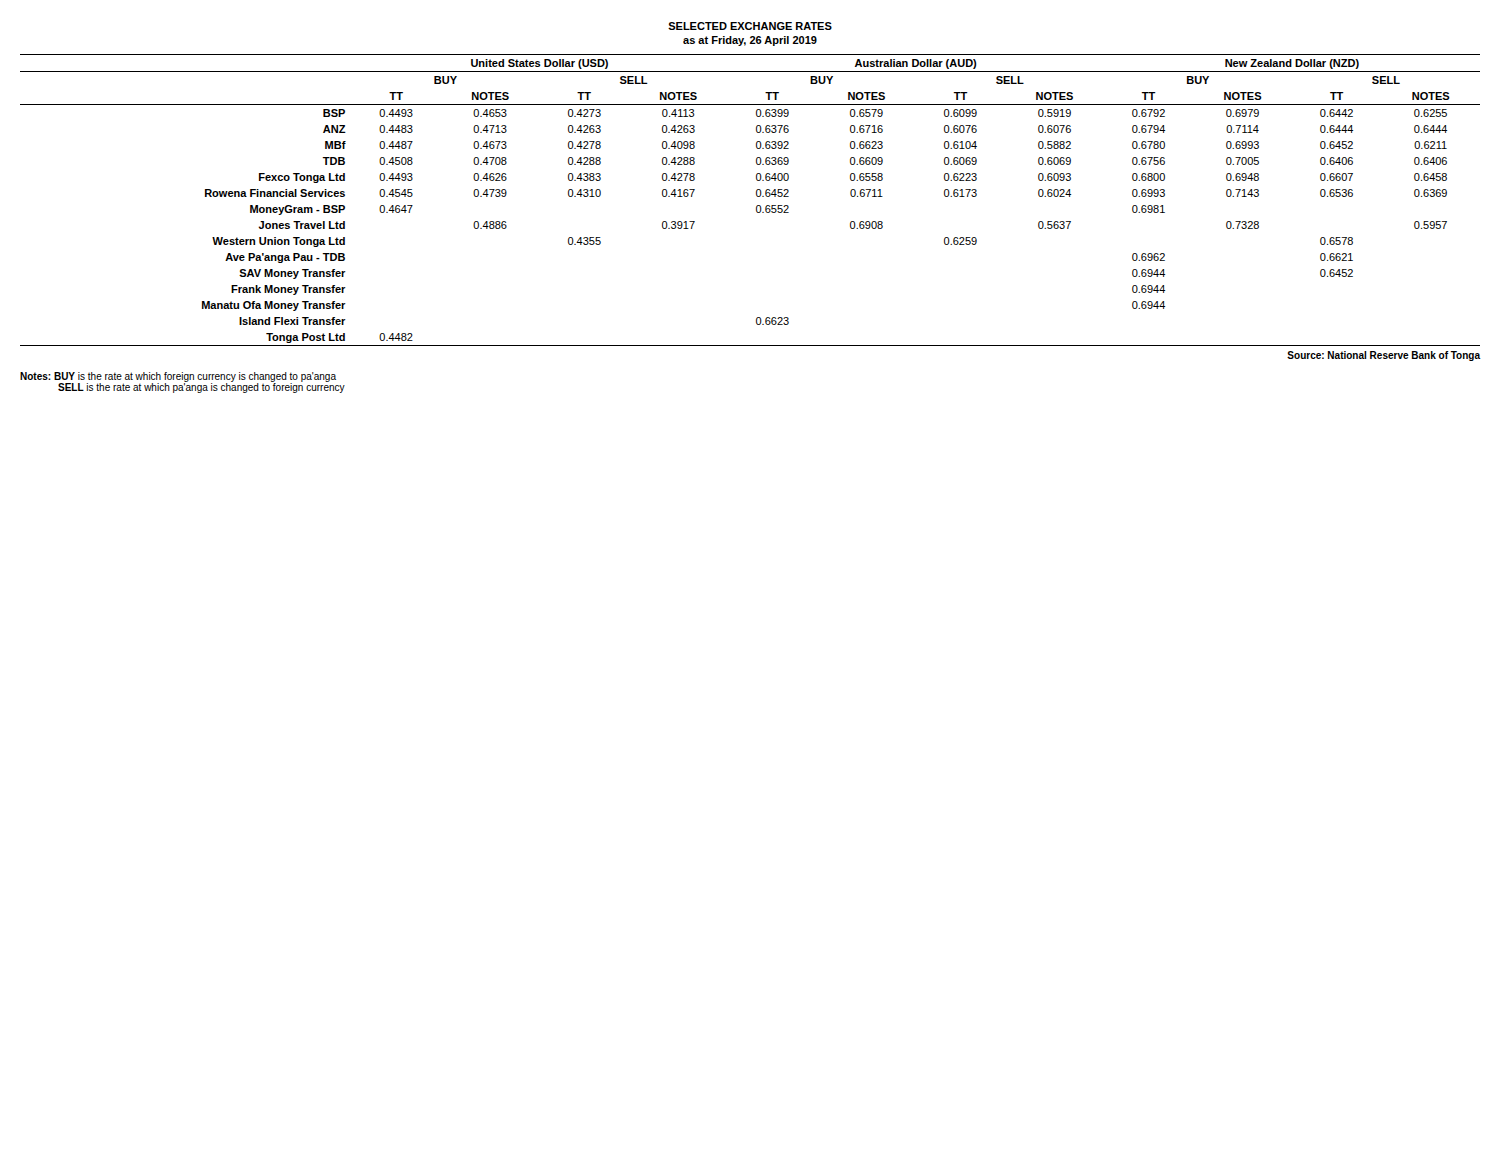SELECTED EXCHANGE RATES
as at Friday, 26 April 2019
| | United States Dollar (USD) | Australian Dollar (AUD) | New Zealand Dollar (NZD) |
| --- | --- | --- | --- |
| | BUY | SELL | BUY | SELL | BUY | SELL |
| | TT | NOTES | TT | NOTES | TT | NOTES | TT | NOTES | TT | NOTES | TT | NOTES |
| BSP | 0.4493 | 0.4653 | 0.4273 | 0.4113 | 0.6399 | 0.6579 | 0.6099 | 0.5919 | 0.6792 | 0.6979 | 0.6442 | 0.6255 |
| ANZ | 0.4483 | 0.4713 | 0.4263 | 0.4263 | 0.6376 | 0.6716 | 0.6076 | 0.6076 | 0.6794 | 0.7114 | 0.6444 | 0.6444 |
| MBf | 0.4487 | 0.4673 | 0.4278 | 0.4098 | 0.6392 | 0.6623 | 0.6104 | 0.5882 | 0.6780 | 0.6993 | 0.6452 | 0.6211 |
| TDB | 0.4508 | 0.4708 | 0.4288 | 0.4288 | 0.6369 | 0.6609 | 0.6069 | 0.6069 | 0.6756 | 0.7005 | 0.6406 | 0.6406 |
| Fexco Tonga Ltd | 0.4493 | 0.4626 | 0.4383 | 0.4278 | 0.6400 | 0.6558 | 0.6223 | 0.6093 | 0.6800 | 0.6948 | 0.6607 | 0.6458 |
| Rowena Financial Services | 0.4545 | 0.4739 | 0.4310 | 0.4167 | 0.6452 | 0.6711 | 0.6173 | 0.6024 | 0.6993 | 0.7143 | 0.6536 | 0.6369 |
| MoneyGram - BSP | 0.4647 | | | | 0.6552 | | | | 0.6981 | | | |
| Jones Travel Ltd | | 0.4886 | | 0.3917 | | 0.6908 | | 0.5637 | | 0.7328 | | 0.5957 |
| Western Union Tonga Ltd | | | 0.4355 | | | | 0.6259 | | | | 0.6578 | |
| Ave Pa'anga Pau - TDB | | | | | | | | | 0.6962 | | 0.6621 | |
| SAV Money Transfer | | | | | | | | | 0.6944 | | 0.6452 | |
| Frank Money Transfer | | | | | | | | | 0.6944 | | | |
| Manatu Ofa Money Transfer | | | | | | | | | 0.6944 | | | |
| Island Flexi Transfer | | | | | 0.6623 | | | | | | | |
| Tonga Post Ltd | 0.4482 | | | | | | | | | | | |
Source: National Reserve Bank of Tonga
Notes: BUY is the rate at which foreign currency is changed to pa'anga
SELL is the rate at which pa'anga is changed to foreign currency